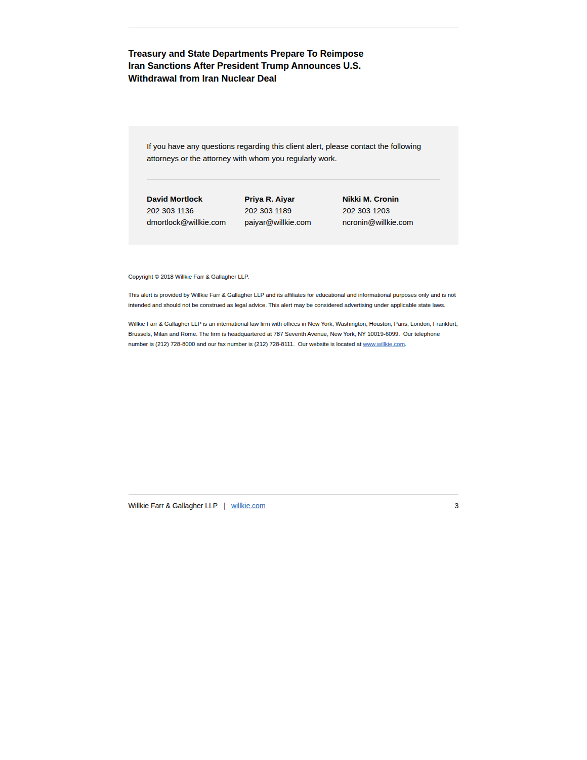Treasury and State Departments Prepare To Reimpose
Iran Sanctions After President Trump Announces U.S.
Withdrawal from Iran Nuclear Deal
If you have any questions regarding this client alert, please contact the following attorneys or the attorney with whom you regularly work.
| David Mortlock 202 303 1136 dmortlock@willkie.com | Priya R. Aiyar 202 303 1189 paiyar@willkie.com | Nikki M. Cronin 202 303 1203 ncronin@willkie.com |
Copyright © 2018 Willkie Farr & Gallagher LLP.
This alert is provided by Willkie Farr & Gallagher LLP and its affiliates for educational and informational purposes only and is not intended and should not be construed as legal advice. This alert may be considered advertising under applicable state laws.
Willkie Farr & Gallagher LLP is an international law firm with offices in New York, Washington, Houston, Paris, London, Frankfurt, Brussels, Milan and Rome. The firm is headquartered at 787 Seventh Avenue, New York, NY 10019-6099. Our telephone number is (212) 728-8000 and our fax number is (212) 728-8111. Our website is located at www.willkie.com.
Willkie Farr & Gallagher LLP|willkie.com
3